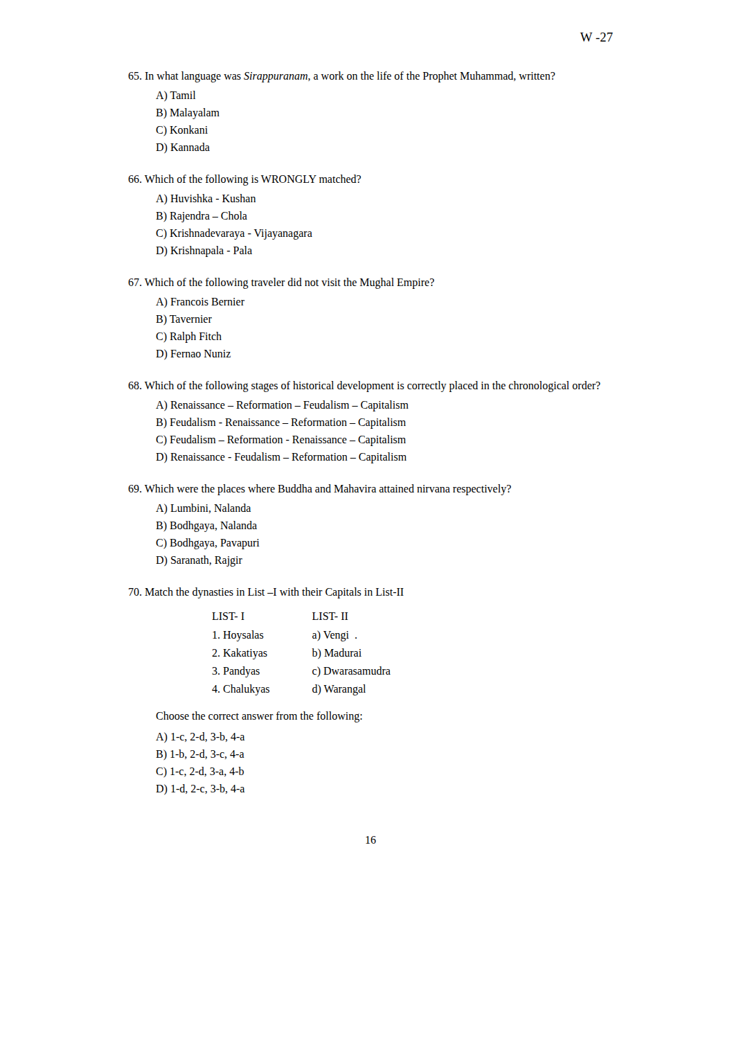W -27
65. In what language was Sirappuranam, a work on the life of the Prophet Muhammad, written?
A) Tamil
B) Malayalam
C) Konkani
D) Kannada
66. Which of the following is WRONGLY matched?
A) Huvishka - Kushan
B) Rajendra – Chola
C) Krishnadevaraya - Vijayanagara
D) Krishnapala - Pala
67. Which of the following traveler did not visit the Mughal Empire?
A) Francois Bernier
B) Tavernier
C) Ralph Fitch
D) Fernao Nuniz
68. Which of the following stages of historical development is correctly placed in the chronological order?
A) Renaissance – Reformation – Feudalism – Capitalism
B) Feudalism - Renaissance – Reformation – Capitalism
C) Feudalism – Reformation - Renaissance – Capitalism
D) Renaissance - Feudalism – Reformation – Capitalism
69. Which were the places where Buddha and Mahavira attained nirvana respectively?
A) Lumbini, Nalanda
B) Bodhgaya, Nalanda
C) Bodhgaya, Pavapuri
D) Saranath, Rajgir
70. Match the dynasties in List –I with their Capitals in List-II
| LIST- I | LIST- II |
| --- | --- |
| 1. Hoysalas | a) Vengi . |
| 2. Kakatiyas | b) Madurai |
| 3. Pandyas | c) Dwarasamudra |
| 4. Chalukyas | d) Warangal |
Choose the correct answer from the following:
A) 1-c, 2-d, 3-b, 4-a
B) 1-b, 2-d, 3-c, 4-a
C) 1-c, 2-d, 3-a, 4-b
D) 1-d, 2-c, 3-b, 4-a
16